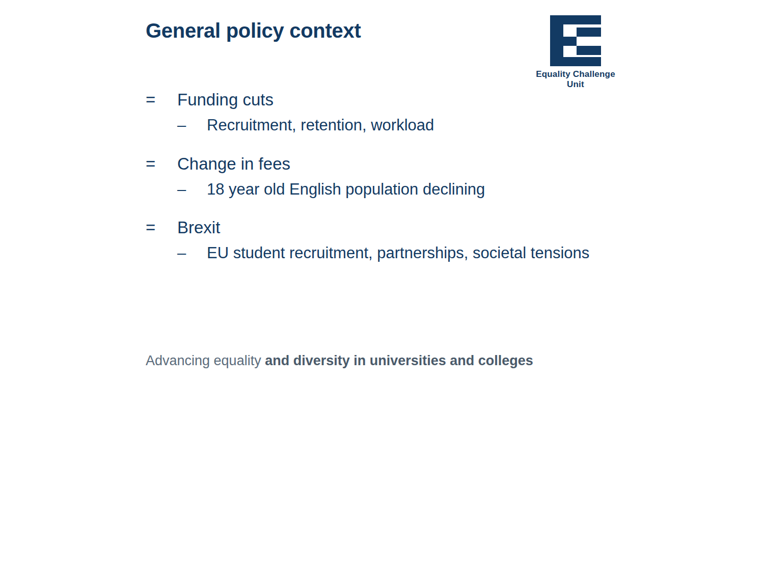General policy context
Equality Challenge Unit
=Funding cuts
–Recruitment, retention, workload
=Change in fees
–18 year old English population declining
=Brexit
–EU student recruitment, partnerships, societal tensions
Advancing equality and diversity in universities and colleges